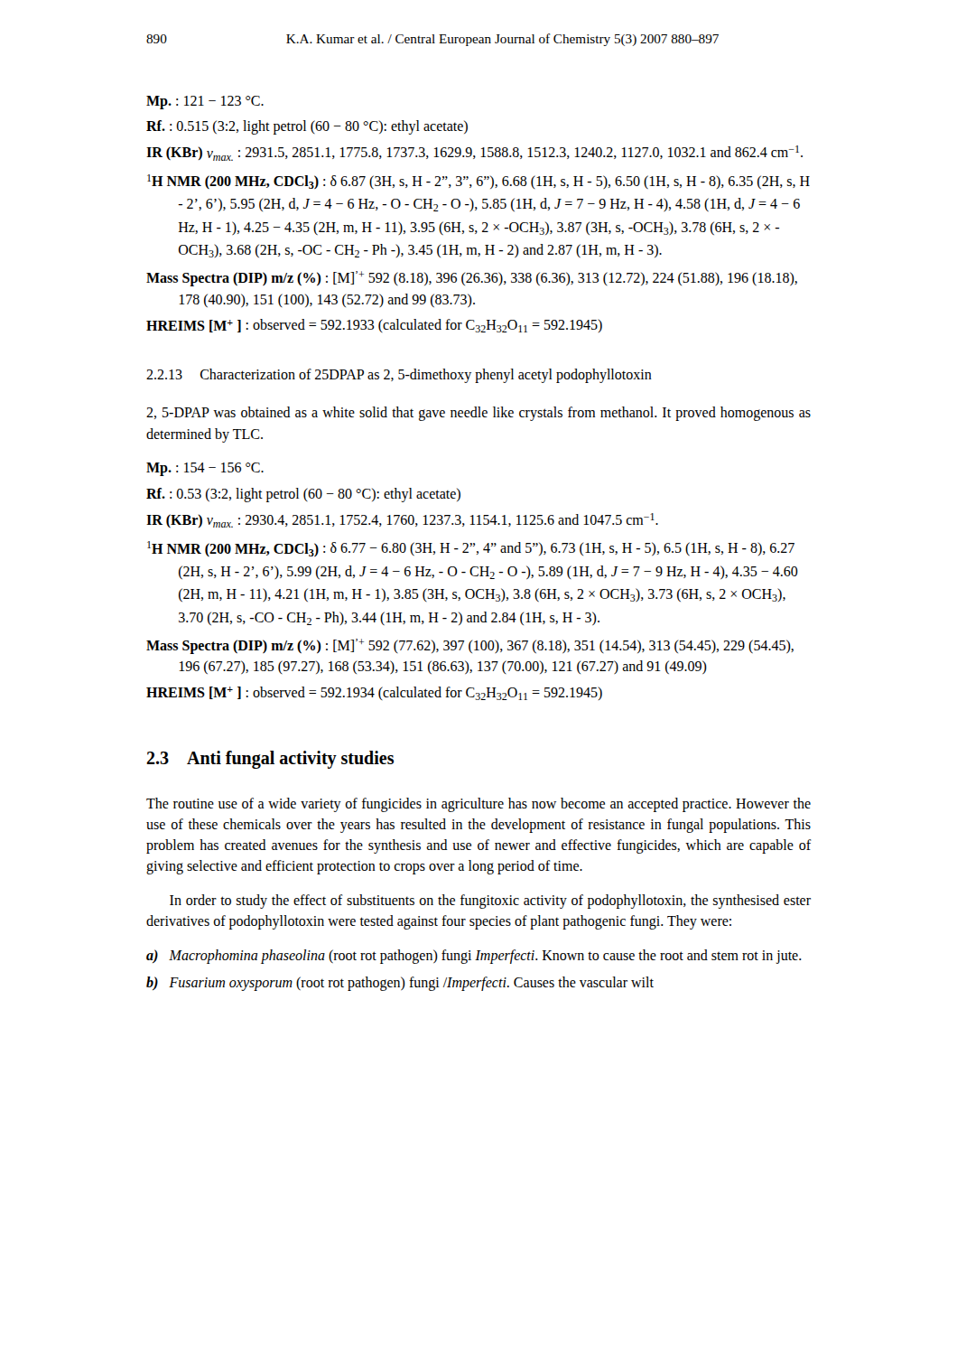890 K.A. Kumar et al. / Central European Journal of Chemistry 5(3) 2007 880–897
Mp. : 121 − 123 °C.
Rf. : 0.515 (3:2, light petrol (60 − 80 °C): ethyl acetate)
IR (KBr) νmax. : 2931.5, 2851.1, 1775.8, 1737.3, 1629.9, 1588.8, 1512.3, 1240.2, 1127.0, 1032.1 and 862.4 cm−1.
1H NMR (200 MHz, CDCl3) : δ 6.87 (3H, s, H - 2”, 3”, 6”), 6.68 (1H, s, H - 5), 6.50 (1H, s, H - 8), 6.35 (2H, s, H - 2’, 6’), 5.95 (2H, d, J = 4 − 6 Hz, - O - CH2 - O -), 5.85 (1H, d, J = 7 − 9 Hz, H - 4), 4.58 (1H, d, J = 4 − 6 Hz, H - 1), 4.25 − 4.35 (2H, m, H - 11), 3.95 (6H, s, 2 × -OCH3), 3.87 (3H, s, -OCH3), 3.78 (6H, s, 2 × -OCH3), 3.68 (2H, s, -OC - CH2 - Ph -), 3.45 (1H, m, H - 2) and 2.87 (1H, m, H - 3).
Mass Spectra (DIP) m/z (%) : [M]’+ 592 (8.18), 396 (26.36), 338 (6.36), 313 (12.72), 224 (51.88), 196 (18.18), 178 (40.90), 151 (100), 143 (52.72) and 99 (83.73).
HREIMS [M+ ] : observed = 592.1933 (calculated for C32H32O11 = 592.1945)
2.2.13 Characterization of 25DPAP as 2, 5-dimethoxy phenyl acetyl podophyllotoxin
2, 5-DPAP was obtained as a white solid that gave needle like crystals from methanol. It proved homogenous as determined by TLC.
Mp. : 154 − 156 °C.
Rf. : 0.53 (3:2, light petrol (60 − 80 °C): ethyl acetate)
IR (KBr) νmax. : 2930.4, 2851.1, 1752.4, 1760, 1237.3, 1154.1, 1125.6 and 1047.5 cm−1.
1H NMR (200 MHz, CDCl3) : δ 6.77 − 6.80 (3H, H - 2”, 4” and 5”), 6.73 (1H, s, H - 5), 6.5 (1H, s, H - 8), 6.27 (2H, s, H - 2’, 6’), 5.99 (2H, d, J = 4 − 6 Hz, - O - CH2 - O -), 5.89 (1H, d, J = 7 − 9 Hz, H - 4), 4.35 − 4.60 (2H, m, H - 11), 4.21 (1H, m, H - 1), 3.85 (3H, s, OCH3), 3.8 (6H, s, 2 × OCH3), 3.73 (6H, s, 2 × OCH3), 3.70 (2H, s, -CO - CH2 - Ph), 3.44 (1H, m, H - 2) and 2.84 (1H, s, H - 3).
Mass Spectra (DIP) m/z (%) : [M]’+ 592 (77.62), 397 (100), 367 (8.18), 351 (14.54), 313 (54.45), 229 (54.45), 196 (67.27), 185 (97.27), 168 (53.34), 151 (86.63), 137 (70.00), 121 (67.27) and 91 (49.09)
HREIMS [M+ ] : observed = 592.1934 (calculated for C32H32O11 = 592.1945)
2.3 Anti fungal activity studies
The routine use of a wide variety of fungicides in agriculture has now become an accepted practice. However the use of these chemicals over the years has resulted in the development of resistance in fungal populations. This problem has created avenues for the synthesis and use of newer and effective fungicides, which are capable of giving selective and efficient protection to crops over a long period of time.
In order to study the effect of substituents on the fungitoxic activity of podophyllotoxin, the synthesised ester derivatives of podophyllotoxin were tested against four species of plant pathogenic fungi. They were:
a) Macrophomina phaseolina (root rot pathogen) fungi Imperfecti. Known to cause the root and stem rot in jute.
b) Fusarium oxysporum (root rot pathogen) fungi /Imperfecti. Causes the vascular wilt